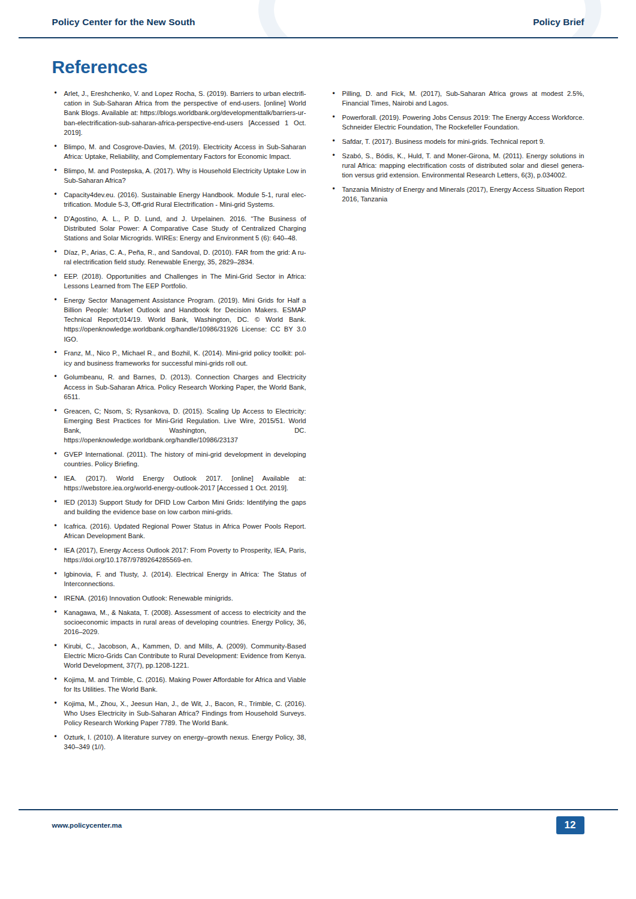Policy Center for the New South
Policy Brief
References
Arlet, J., Ereshchenko, V. and Lopez Rocha, S. (2019). Barriers to urban electrification in Sub-Saharan Africa from the perspective of end-users. [online] World Bank Blogs. Available at: https://blogs.worldbank.org/developmenttalk/barriers-urban-electrification-sub-saharan-africa-perspective-end-users [Accessed 1 Oct. 2019].
Blimpo, M. and Cosgrove-Davies, M. (2019). Electricity Access in Sub-Saharan Africa: Uptake, Reliability, and Complementary Factors for Economic Impact.
Blimpo, M. and Postepska, A. (2017). Why is Household Electricity Uptake Low in Sub-Saharan Africa?
Capacity4dev.eu. (2016). Sustainable Energy Handbook. Module 5-1, rural electrification. Module 5-3, Off-grid Rural Electrification - Mini-grid Systems.
D’Agostino, A. L., P. D. Lund, and J. Urpelainen. 2016. “The Business of Distributed Solar Power: A Comparative Case Study of Centralized Charging Stations and Solar Microgrids. WIREs: Energy and Environment 5 (6): 640–48.
Díaz, P., Arias, C. A., Peña, R., and Sandoval, D. (2010). FAR from the grid: A rural electrification field study. Renewable Energy, 35, 2829–2834.
EEP. (2018). Opportunities and Challenges in The Mini-Grid Sector in Africa: Lessons Learned from The EEP Portfolio.
Energy Sector Management Assistance Program. (2019). Mini Grids for Half a Billion People: Market Outlook and Handbook for Decision Makers. ESMAP Technical Report;014/19. World Bank, Washington, DC. © World Bank. https://openknowledge.worldbank.org/handle/10986/31926 License: CC BY 3.0 IGO.
Franz, M., Nico P., Michael R., and Bozhil, K. (2014). Mini-grid policy toolkit: policy and business frameworks for successful mini-grids roll out.
Golumbeanu, R. and Barnes, D. (2013). Connection Charges and Electricity Access in Sub-Saharan Africa. Policy Research Working Paper, the World Bank, 6511.
Greacen, C; Nsom, S; Rysankova, D. (2015). Scaling Up Access to Electricity: Emerging Best Practices for Mini-Grid Regulation. Live Wire, 2015/51. World Bank, Washington, DC. https://openknowledge.worldbank.org/handle/10986/23137
GVEP International. (2011). The history of mini-grid development in developing countries. Policy Briefing.
IEA. (2017). World Energy Outlook 2017. [online] Available at: https://webstore.iea.org/world-energy-outlook-2017 [Accessed 1 Oct. 2019].
IED (2013) Support Study for DFID Low Carbon Mini Grids: Identifying the gaps and building the evidence base on low carbon mini-grids.
Icafrica. (2016). Updated Regional Power Status in Africa Power Pools Report. African Development Bank.
IEA (2017), Energy Access Outlook 2017: From Poverty to Prosperity, IEA, Paris, https://doi.org/10.1787/9789264285569-en.
Igbinovia, F. and Tlusty, J. (2014). Electrical Energy in Africa: The Status of Interconnections.
IRENA. (2016) Innovation Outlook: Renewable minigrids.
Kanagawa, M., & Nakata, T. (2008). Assessment of access to electricity and the socioeconomic impacts in rural areas of developing countries. Energy Policy, 36, 2016–2029.
Kirubi, C., Jacobson, A., Kammen, D. and Mills, A. (2009). Community-Based Electric Micro-Grids Can Contribute to Rural Development: Evidence from Kenya. World Development, 37(7), pp.1208-1221.
Kojima, M. and Trimble, C. (2016). Making Power Affordable for Africa and Viable for Its Utilities. The World Bank.
Kojima, M., Zhou, X., Jeesun Han, J., de Wit, J., Bacon, R., Trimble, C. (2016). Who Uses Electricity in Sub-Saharan Africa? Findings from Household Surveys. Policy Research Working Paper 7789. The World Bank.
Ozturk, I. (2010). A literature survey on energy–growth nexus. Energy Policy, 38, 340–349 (1//).
Pilling, D. and Fick, M. (2017), Sub-Saharan Africa grows at modest 2.5%, Financial Times, Nairobi and Lagos.
Powerforall. (2019). Powering Jobs Census 2019: The Energy Access Workforce. Schneider Electric Foundation, The Rockefeller Foundation.
Safdar, T. (2017). Business models for mini-grids. Technical report 9.
Szabó, S., Bódis, K., Huld, T. and Moner-Girona, M. (2011). Energy solutions in rural Africa: mapping electrification costs of distributed solar and diesel generation versus grid extension. Environmental Research Letters, 6(3), p.034002.
Tanzania Ministry of Energy and Minerals (2017), Energy Access Situation Report 2016, Tanzania
www.policycenter.ma
12